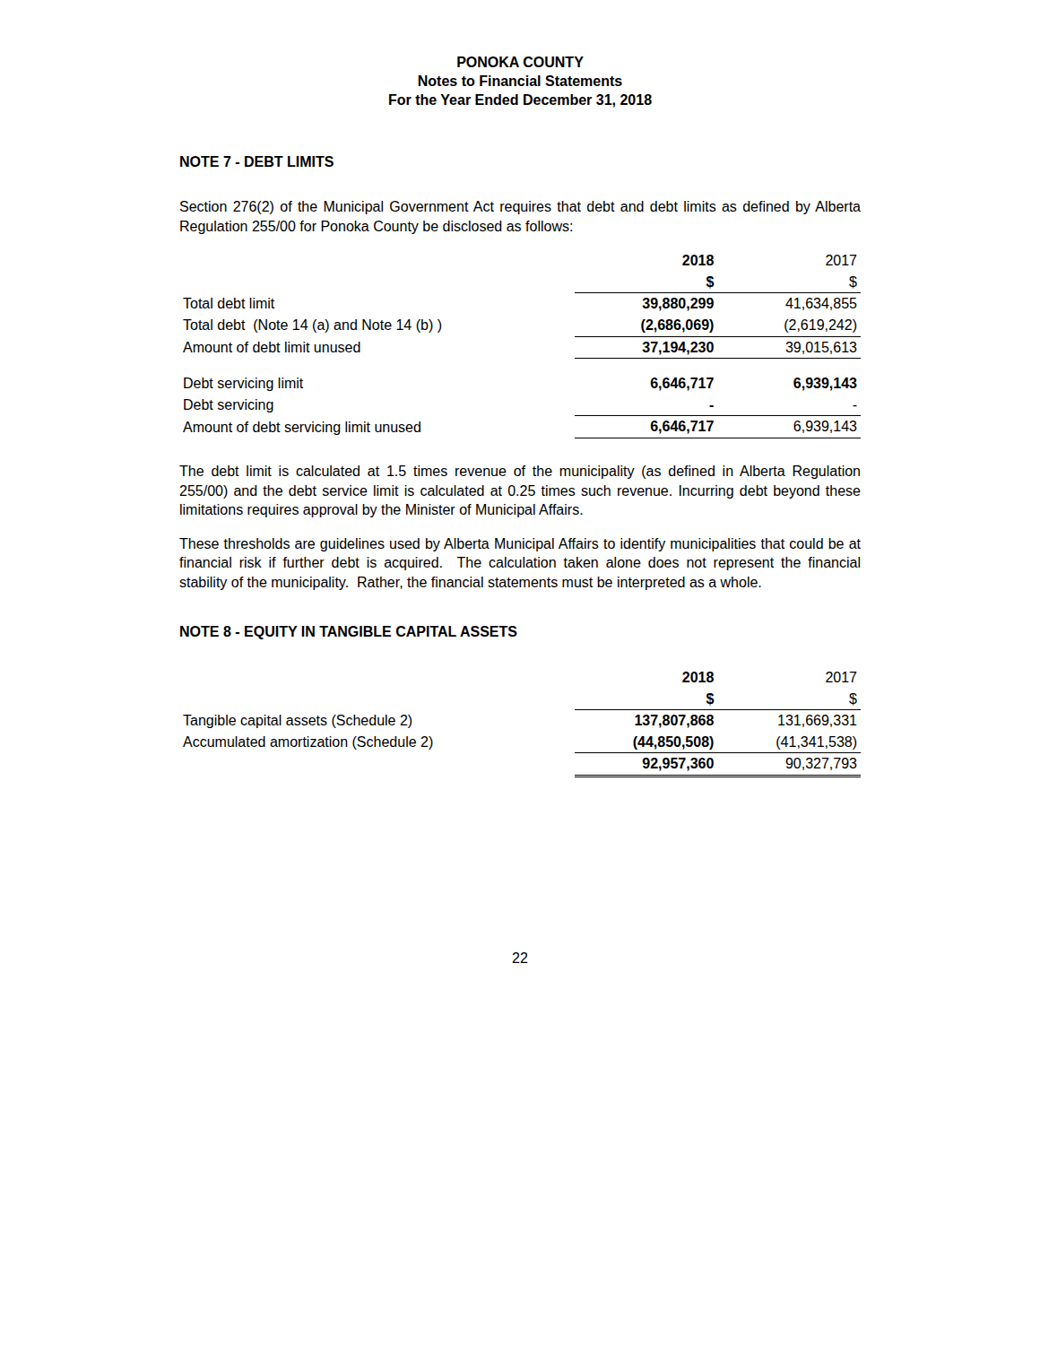PONOKA COUNTY
Notes to Financial Statements
For the Year Ended December 31, 2018
NOTE 7 - DEBT LIMITS
Section 276(2) of the Municipal Government Act requires that debt and debt limits as defined by Alberta Regulation 255/00 for Ponoka County be disclosed as follows:
| | 2018 | 2017 |
| | $ | $ |
| Total debt limit | 39,880,299 | 41,634,855 |
| Total debt (Note 14 (a) and Note 14 (b) ) | (2,686,069) | (2,619,242) |
| Amount of debt limit unused | 37,194,230 | 39,015,613 |
| Debt servicing limit | 6,646,717 | 6,939,143 |
| Debt servicing | - | - |
| Amount of debt servicing limit unused | 6,646,717 | 6,939,143 |
The debt limit is calculated at 1.5 times revenue of the municipality (as defined in Alberta Regulation 255/00) and the debt service limit is calculated at 0.25 times such revenue. Incurring debt beyond these limitations requires approval by the Minister of Municipal Affairs.
These thresholds are guidelines used by Alberta Municipal Affairs to identify municipalities that could be at financial risk if further debt is acquired. The calculation taken alone does not represent the financial stability of the municipality. Rather, the financial statements must be interpreted as a whole.
NOTE 8 - EQUITY IN TANGIBLE CAPITAL ASSETS
| | 2018 | 2017 |
| | $ | $ |
| Tangible capital assets (Schedule 2) | 137,807,868 | 131,669,331 |
| Accumulated amortization (Schedule 2) | (44,850,508) | (41,341,538) |
| | 92,957,360 | 90,327,793 |
22